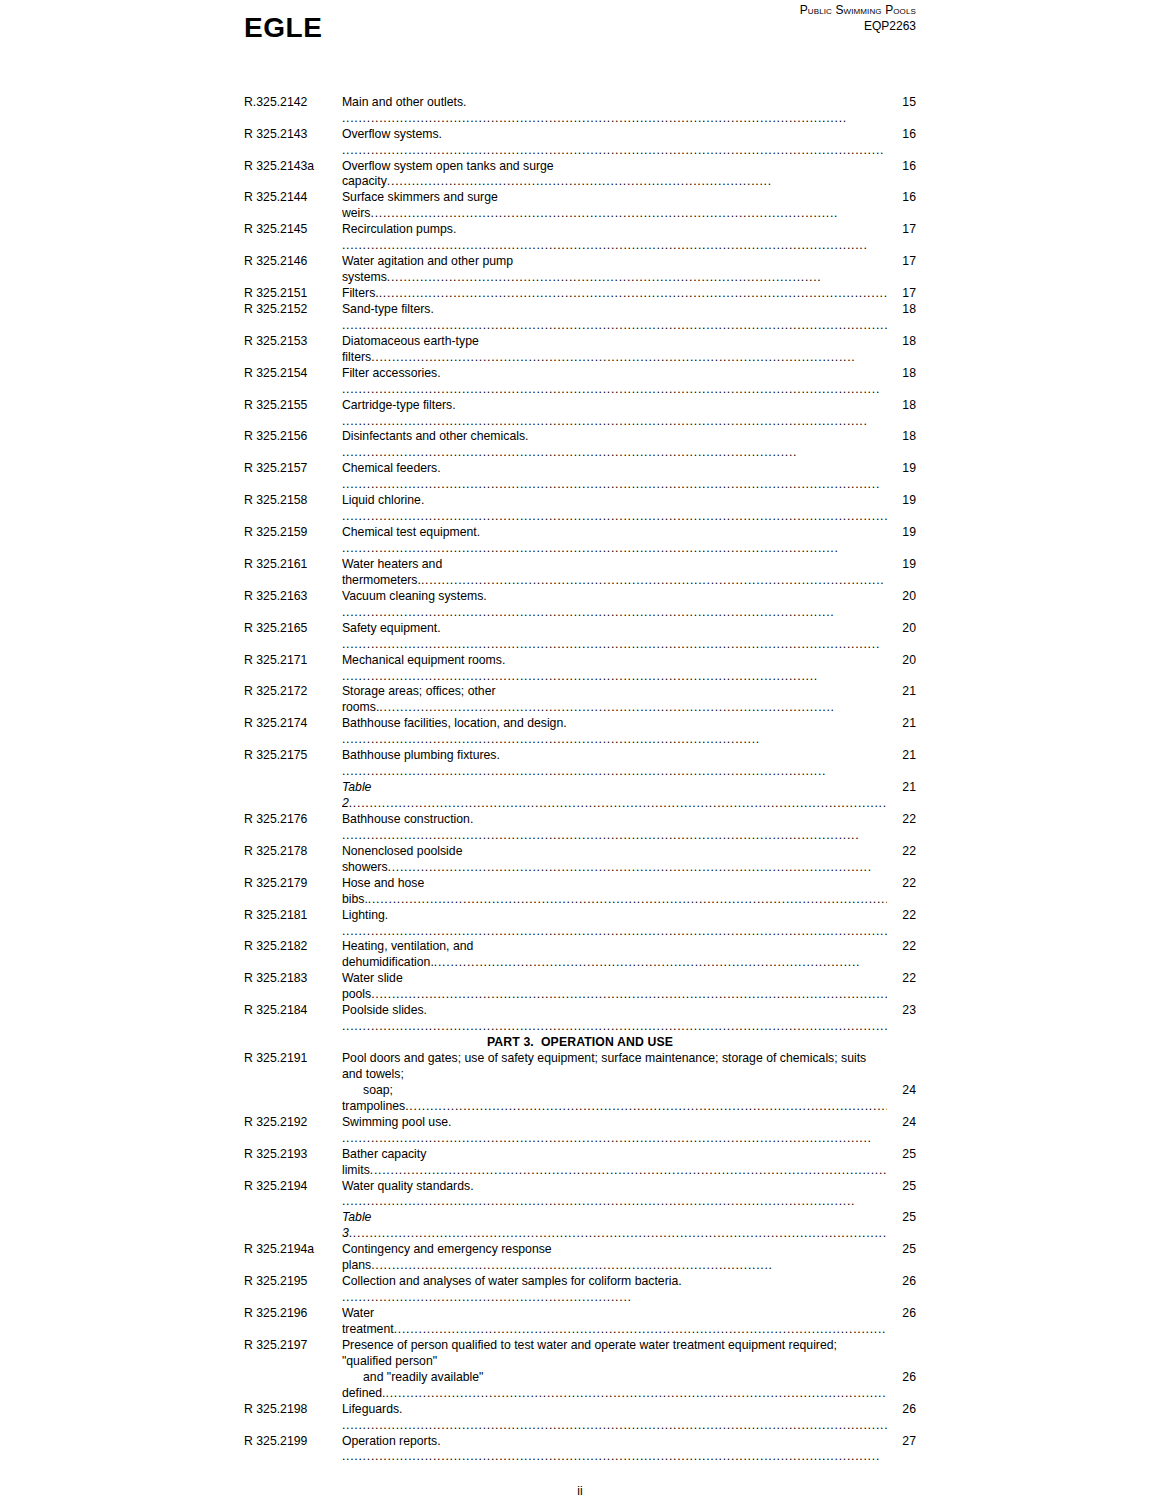EGLE
Public Swimming Pools
EQP2263
| R.325.2142 | Main and other outlets. .......................................................................................................................... | 15 |
| R 325.2143 | Overflow systems. ................................................................................................................................... | 16 |
| R 325.2143a | Overflow system open tanks and surge capacity ............................................................................................. | 16 |
| R 325.2144 | Surface skimmers and surge weirs ................................................................................................................. | 16 |
| R 325.2145 | Recirculation pumps. ............................................................................................................................... | 17 |
| R 325.2146 | Water agitation and other pump systems ......................................................................................................... | 17 |
| R 325.2151 | Filters. ........................................................................................................................................................... | 17 |
| R 325.2152 | Sand-type filters. .................................................................................................................................... | 18 |
| R 325.2153 | Diatomaceous earth-type filters ..................................................................................................................... | 18 |
| R 325.2154 | Filter accessories. .................................................................................................................................. | 18 |
| R 325.2155 | Cartridge-type filters. ............................................................................................................................... | 18 |
| R 325.2156 | Disinfectants and other chemicals. .............................................................................................................. | 18 |
| R 325.2157 | Chemical feeders. .................................................................................................................................. | 19 |
| R 325.2158 | Liquid chlorine. ....................................................................................................................................... | 19 |
| R 325.2159 | Chemical test equipment. ........................................................................................................................ | 19 |
| R 325.2161 | Water heaters and thermometers. ................................................................................................................ | 19 |
| R 325.2163 | Vacuum cleaning systems. ....................................................................................................................... | 20 |
| R 325.2165 | Safety equipment. .................................................................................................................................. | 20 |
| R 325.2171 | Mechanical equipment rooms. ................................................................................................................... | 20 |
| R 325.2172 | Storage areas; offices; other rooms. .............................................................................................................. | 21 |
| R 325.2174 | Bathhouse facilities, location, and design. ..................................................................................................... | 21 |
| R 325.2175 | Bathhouse plumbing fixtures. ..................................................................................................................... | 21 |
| | Table 2 ......................................................................................................................................................... | 21 |
| R 325.2176 | Bathhouse construction. ............................................................................................................................. | 22 |
| R 325.2178 | Nonenclosed poolside showers ..................................................................................................................... | 22 |
| R 325.2179 | Hose and hose bibs. ................................................................................................................................ | 22 |
| R 325.2181 | Lighting. ......................................................................................................................................................... | 22 |
| R 325.2182 | Heating, ventilation, and dehumidification. ....................................................................................................... | 22 |
| R 325.2183 | Water slide pools ......................................................................................................................................... | 22 |
| R 325.2184 | Poolside slides. ....................................................................................................................................... | 23 |
| PART 3. OPERATION AND USE |
| R 325.2191 | Pool doors and gates; use of safety equipment; surface maintenance; storage of chemicals; suits and towels; | |
| | soap; trampolines ......................................................................................................................................... | 24 |
| R 325.2192 | Swimming pool use. ................................................................................................................................ | 24 |
| R 325.2193 | Bather capacity limits ................................................................................................................................. | 25 |
| R 325.2194 | Water quality standards. ............................................................................................................................ | 25 |
| | Table 3 ......................................................................................................................................................... | 25 |
| R 325.2194a | Contingency and emergency response plans ................................................................................................. | 25 |
| R 325.2195 | Collection and analyses of water samples for coliform bacteria. ...................................................................... | 26 |
| R 325.2196 | Water treatment ........................................................................................................................................... | 26 |
| R 325.2197 | Presence of person qualified to test water and operate water treatment equipment required; "qualified person" | |
| | and "readily available" defined. ......................................................................................................................... | 26 |
| R 325.2198 | Lifeguards. ................................................................................................................................................... | 26 |
| R 325.2199 | Operation reports. .................................................................................................................................. | 27 |
ii